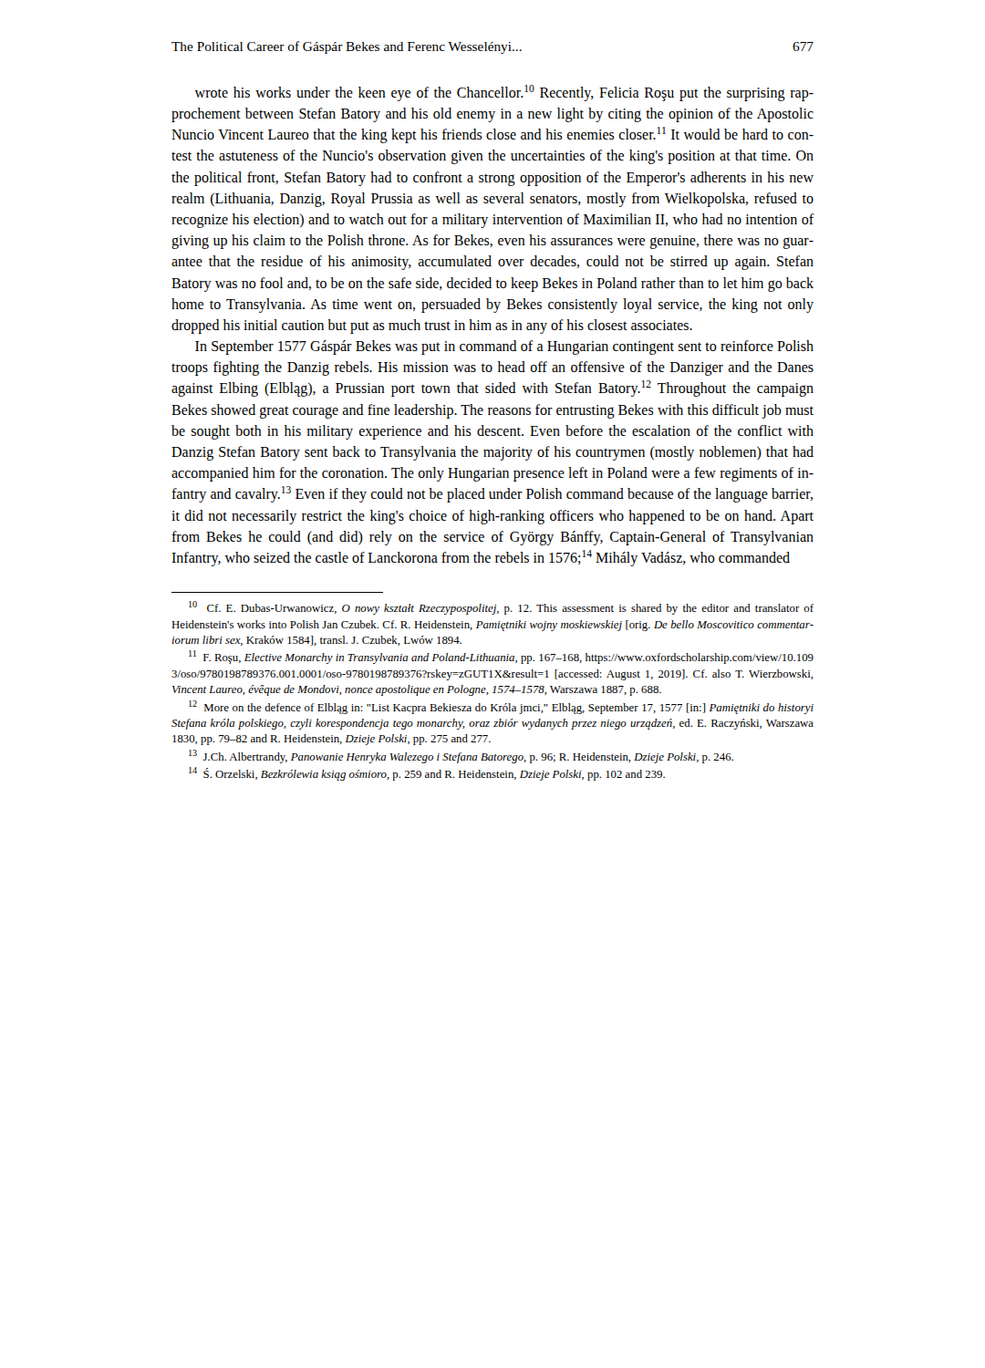The Political Career of Gáspár Bekes and Ferenc Wesselényi... 677
wrote his works under the keen eye of the Chancellor.10 Recently, Felicia Roşu put the surprising rapprochement between Stefan Batory and his old enemy in a new light by citing the opinion of the Apostolic Nuncio Vincent Laureo that the king kept his friends close and his enemies closer.11 It would be hard to contest the astuteness of the Nuncio's observation given the uncertainties of the king's position at that time. On the political front, Stefan Batory had to confront a strong opposition of the Emperor's adherents in his new realm (Lithuania, Danzig, Royal Prussia as well as several senators, mostly from Wielkopolska, refused to recognize his election) and to watch out for a military intervention of Maximilian II, who had no intention of giving up his claim to the Polish throne. As for Bekes, even his assurances were genuine, there was no guarantee that the residue of his animosity, accumulated over decades, could not be stirred up again. Stefan Batory was no fool and, to be on the safe side, decided to keep Bekes in Poland rather than to let him go back home to Transylvania. As time went on, persuaded by Bekes consistently loyal service, the king not only dropped his initial caution but put as much trust in him as in any of his closest associates.
In September 1577 Gáspár Bekes was put in command of a Hungarian contingent sent to reinforce Polish troops fighting the Danzig rebels. His mission was to head off an offensive of the Danziger and the Danes against Elbing (Elbląg), a Prussian port town that sided with Stefan Batory.12 Throughout the campaign Bekes showed great courage and fine leadership. The reasons for entrusting Bekes with this difficult job must be sought both in his military experience and his descent. Even before the escalation of the conflict with Danzig Stefan Batory sent back to Transylvania the majority of his countrymen (mostly noblemen) that had accompanied him for the coronation. The only Hungarian presence left in Poland were a few regiments of infantry and cavalry.13 Even if they could not be placed under Polish command because of the language barrier, it did not necessarily restrict the king's choice of high-ranking officers who happened to be on hand. Apart from Bekes he could (and did) rely on the service of György Bánffy, Captain-General of Transylvanian Infantry, who seized the castle of Lanckorona from the rebels in 1576;14 Mihály Vadász, who commanded
10 Cf. E. Dubas-Urwanowicz, O nowy kształt Rzeczypospolitej, p. 12. This assessment is shared by the editor and translator of Heidenstein's works into Polish Jan Czubek. Cf. R. Heidenstein, Pamiętniki wojny moskiewskiej [orig. De bello Moscovitico commentariorum libri sex, Kraków 1584], transl. J. Czubek, Lwów 1894.
11 F. Roşu, Elective Monarchy in Transylvania and Poland-Lithuania, pp. 167–168, https://www.oxfordscholarship.com/view/10.1093/oso/9780198789376.001.0001/oso-9780198789376?rskey=zGUT1X&result=1 [accessed: August 1, 2019]. Cf. also T. Wierzbowski, Vincent Laureo, évêque de Mondovi, nonce apostolique en Pologne, 1574–1578, Warszawa 1887, p. 688.
12 More on the defence of Elbląg in: "List Kacpra Bekiesza do Króla jmci," Elbląg, September 17, 1577 [in:] Pamiętniki do historyi Stefana króla polskiego, czyli korespondencja tego monarchy, oraz zbiór wydanych przez niego urządzeń, ed. E. Raczyński, Warszawa 1830, pp. 79–82 and R. Heidenstein, Dzieje Polski, pp. 275 and 277.
13 J.Ch. Albertrandy, Panowanie Henryka Walezego i Stefana Batorego, p. 96; R. Heidenstein, Dzieje Polski, p. 246.
14 Ś. Orzelski, Bezkrólewia ksiąg ośmioro, p. 259 and R. Heidenstein, Dzieje Polski, pp. 102 and 239.